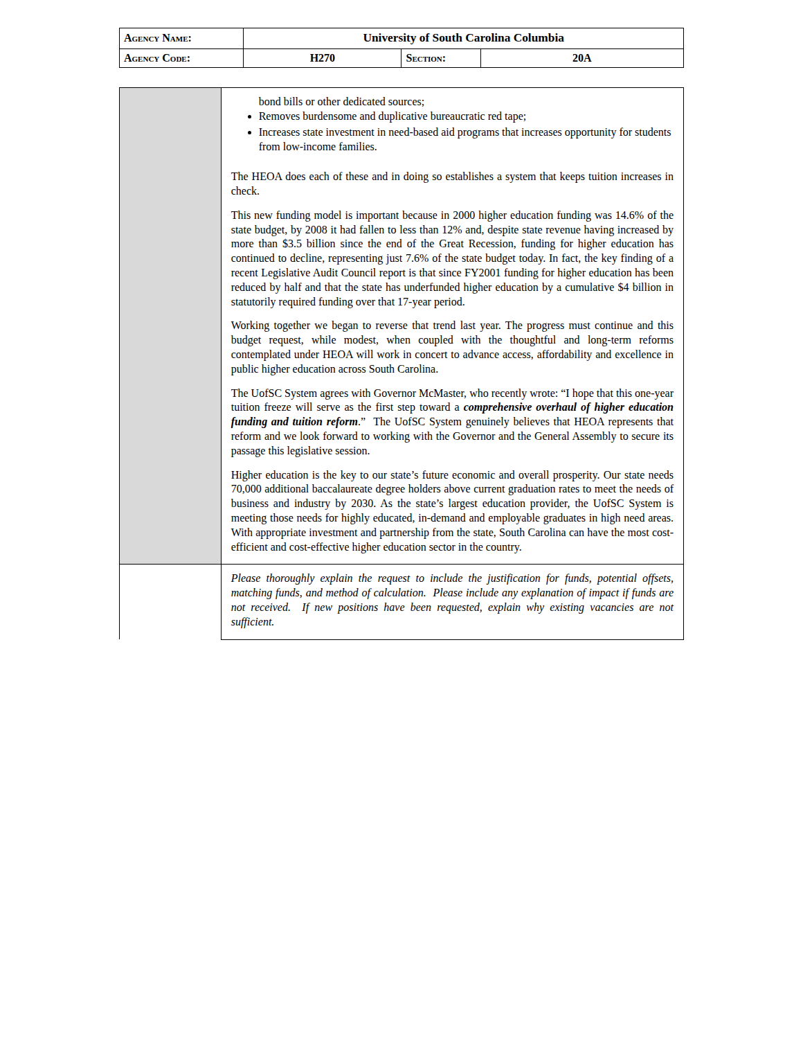| Agency Name: | University of South Carolina Columbia |
| Agency Code: | H270 | Section: | 20A |
| | bond bills or other dedicated sources; Removes burdensome and duplicative bureaucratic red tape; Increases state investment in need-based aid programs that increases opportunity for students from low-income families. The HEOA does each of these and in doing so establishes a system that keeps tuition increases in check. This new funding model is important because in 2000 higher education funding was 14.6% of the state budget, by 2008 it had fallen to less than 12% and, despite state revenue having increased by more than $3.5 billion since the end of the Great Recession, funding for higher education has continued to decline, representing just 7.6% of the state budget today. In fact, the key finding of a recent Legislative Audit Council report is that since FY2001 funding for higher education has been reduced by half and that the state has underfunded higher education by a cumulative $4 billion in statutorily required funding over that 17-year period. Working together we began to reverse that trend last year. The progress must continue and this budget request, while modest, when coupled with the thoughtful and long-term reforms contemplated under HEOA will work in concert to advance access, affordability and excellence in public higher education across South Carolina. The UofSC System agrees with Governor McMaster, who recently wrote: “I hope that this one-year tuition freeze will serve as the first step toward a comprehensive overhaul of higher education funding and tuition reform .” The UofSC System genuinely believes that HEOA represents that reform and we look forward to working with the Governor and the General Assembly to secure its passage this legislative session. Higher education is the key to our state’s future economic and overall prosperity. Our state needs 70,000 additional baccalaureate degree holders above current graduation rates to meet the needs of business and industry by 2030. As the state’s largest education provider, the UofSC System is meeting those needs for highly educated, in-demand and employable graduates in high need areas. With appropriate investment and partnership from the state, South Carolina can have the most cost-efficient and cost-effective higher education sector in the country. |
| | Please thoroughly explain the request to include the justification for funds, potential offsets, matching funds, and method of calculation. Please include any explanation of impact if funds are not received. If new positions have been requested, explain why existing vacancies are not sufficient. |